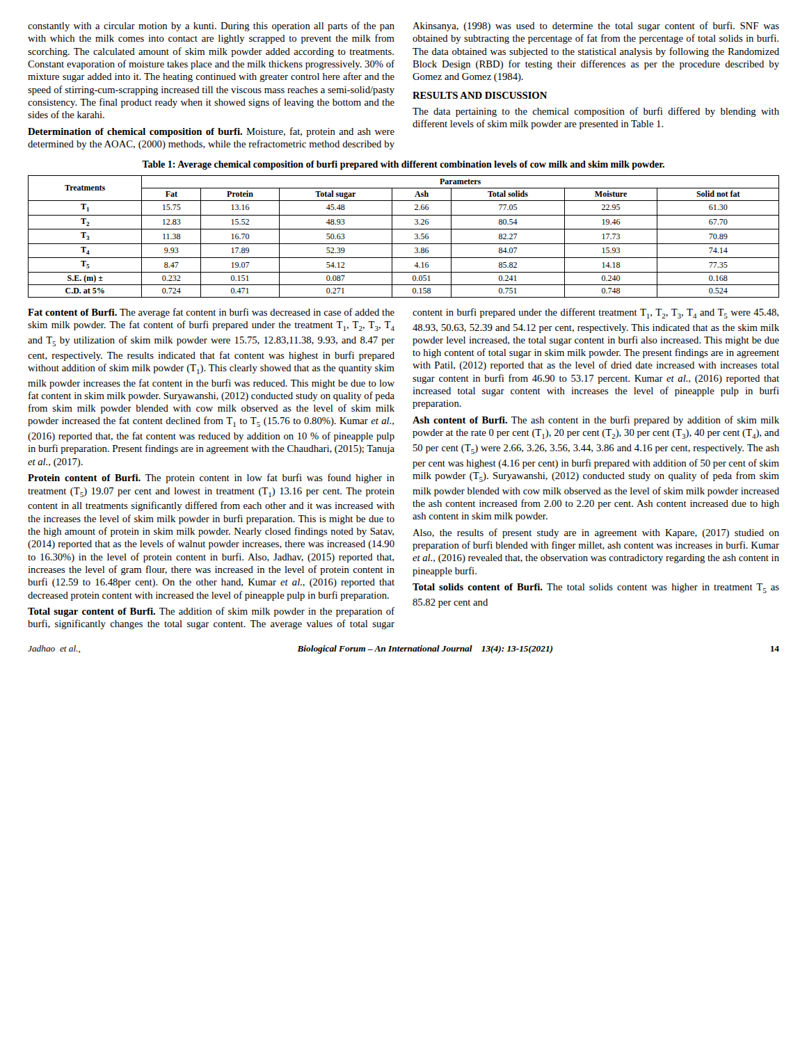constantly with a circular motion by a kunti. During this operation all parts of the pan with which the milk comes into contact are lightly scrapped to prevent the milk from scorching. The calculated amount of skim milk powder added according to treatments. Constant evaporation of moisture takes place and the milk thickens progressively. 30% of mixture sugar added into it. The heating continued with greater control here after and the speed of stirring-cum-scrapping increased till the viscous mass reaches a semi-solid/pasty consistency. The final product ready when it showed signs of leaving the bottom and the sides of the karahi.
Determination of chemical composition of burfi. Moisture, fat, protein and ash were determined by the AOAC, (2000) methods, while the refractometric method described by Akinsanya, (1998) was used to determine the total sugar content of burfi. SNF was obtained by subtracting the percentage of fat from the percentage of total solids in burfi. The data obtained was subjected to the statistical analysis by following the Randomized Block Design (RBD) for testing their differences as per the procedure described by Gomez and Gomez (1984).
Results and Discussion
The data pertaining to the chemical composition of burfi differed by blending with different levels of skim milk powder are presented in Table 1.
Table 1: Average chemical composition of burfi prepared with different combination levels of cow milk and skim milk powder.
| Treatments | Parameters |
| --- | --- |
| Fat | Protein | Total sugar | Ash | Total solids | Moisture | Solid not fat |
| T 1 | 15.75 | 13.16 | 45.48 | 2.66 | 77.05 | 22.95 | 61.30 |
| T 2 | 12.83 | 15.52 | 48.93 | 3.26 | 80.54 | 19.46 | 67.70 |
| T 3 | 11.38 | 16.70 | 50.63 | 3.56 | 82.27 | 17.73 | 70.89 |
| T 4 | 9.93 | 17.89 | 52.39 | 3.86 | 84.07 | 15.93 | 74.14 |
| T 5 | 8.47 | 19.07 | 54.12 | 4.16 | 85.82 | 14.18 | 77.35 |
| S.E. (m) ± | 0.232 | 0.151 | 0.087 | 0.051 | 0.241 | 0.240 | 0.168 |
| C.D. at 5% | 0.724 | 0.471 | 0.271 | 0.158 | 0.751 | 0.748 | 0.524 |
Fat content of Burfi. The average fat content in burfi was decreased in case of added the skim milk powder. The fat content of burfi prepared under the treatment T1, T2, T3, T4 and T5 by utilization of skim milk powder were 15.75, 12.83,11.38, 9.93, and 8.47 per cent, respectively. The results indicated that fat content was highest in burfi prepared without addition of skim milk powder (T1). This clearly showed that as the quantity skim milk powder increases the fat content in the burfi was reduced. This might be due to low fat content in skim milk powder. Suryawanshi, (2012) conducted study on quality of peda from skim milk powder blended with cow milk observed as the level of skim milk powder increased the fat content declined from T1 to T5 (15.76 to 0.80%). Kumar et al., (2016) reported that, the fat content was reduced by addition on 10 % of pineapple pulp in burfi preparation. Present findings are in agreement with the Chaudhari, (2015); Tanuja et al., (2017).
Protein content of Burfi. The protein content in low fat burfi was found higher in treatment (T5) 19.07 per cent and lowest in treatment (T1) 13.16 per cent. The protein content in all treatments significantly differed from each other and it was increased with the increases the level of skim milk powder in burfi preparation. This is might be due to the high amount of protein in skim milk powder. Nearly closed findings noted by Satav, (2014) reported that as the levels of walnut powder increases, there was increased (14.90 to 16.30%) in the level of protein content in burfi. Also, Jadhav, (2015) reported that, increases the level of gram flour, there was increased in the level of protein content in burfi (12.59 to 16.48per cent). On the other hand, Kumar et al., (2016) reported that decreased protein content with increased the level of pineapple pulp in burfi preparation.
Total sugar content of Burfi. The addition of skim milk powder in the preparation of burfi, significantly changes the total sugar content. The average values of total sugar content in burfi prepared under the different treatment T1, T2, T3, T4 and T5 were 45.48, 48.93, 50.63, 52.39 and 54.12 per cent, respectively. This indicated that as the skim milk powder level increased, the total sugar content in burfi also increased. This might be due to high content of total sugar in skim milk powder. The present findings are in agreement with Patil, (2012) reported that as the level of dried date increased with increases total sugar content in burfi from 46.90 to 53.17 percent. Kumar et al., (2016) reported that increased total sugar content with increases the level of pineapple pulp in burfi preparation.
Ash content of Burfi. The ash content in the burfi prepared by addition of skim milk powder at the rate 0 per cent (T1), 20 per cent (T2), 30 per cent (T3), 40 per cent (T4), and 50 per cent (T5) were 2.66, 3.26, 3.56, 3.44, 3.86 and 4.16 per cent, respectively. The ash per cent was highest (4.16 per cent) in burfi prepared with addition of 50 per cent of skim milk powder (T5). Suryawanshi, (2012) conducted study on quality of peda from skim milk powder blended with cow milk observed as the level of skim milk powder increased the ash content increased from 2.00 to 2.20 per cent. Ash content increased due to high ash content in skim milk powder.
Also, the results of present study are in agreement with Kapare, (2017) studied on preparation of burfi blended with finger millet, ash content was increases in burfi. Kumar et al., (2016) revealed that, the observation was contradictory regarding the ash content in pineapple burfi.
Total solids content of Burfi. The total solids content was higher in treatment T5 as 85.82 per cent and
Jadhao et al.,
Biological Forum – An International Journal 13(4): 13-15(2021)
14